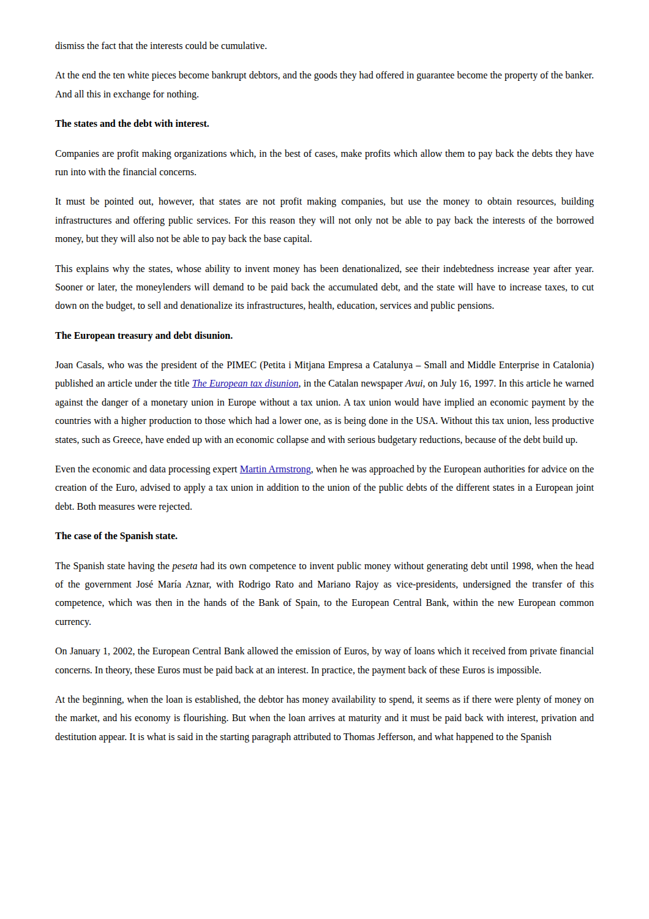dismiss the fact that the interests could be cumulative.
At the end the ten white pieces become bankrupt debtors, and the goods they had offered in guarantee become the property of the banker. And all this in exchange for nothing.
The states and the debt with interest.
Companies are profit making organizations which, in the best of cases, make profits which allow them to pay back the debts they have run into with the financial concerns.
It must be pointed out, however, that states are not profit making companies, but use the money to obtain resources, building infrastructures and offering public services. For this reason they will not only not be able to pay back the interests of the borrowed money, but they will also not be able to pay back the base capital.
This explains why the states, whose ability to invent money has been denationalized, see their indebtedness increase year after year. Sooner or later, the moneylenders will demand to be paid back the accumulated debt, and the state will have to increase taxes, to cut down on the budget, to sell and denationalize its infrastructures, health, education, services and public pensions.
The European treasury and debt disunion.
Joan Casals, who was the president of the PIMEC (Petita i Mitjana Empresa a Catalunya – Small and Middle Enterprise in Catalonia) published an article under the title The European tax disunion, in the Catalan newspaper Avui, on July 16, 1997. In this article he warned against the danger of a monetary union in Europe without a tax union. A tax union would have implied an economic payment by the countries with a higher production to those which had a lower one, as is being done in the USA. Without this tax union, less productive states, such as Greece, have ended up with an economic collapse and with serious budgetary reductions, because of the debt build up.
Even the economic and data processing expert Martin Armstrong, when he was approached by the European authorities for advice on the creation of the Euro, advised to apply a tax union in addition to the union of the public debts of the different states in a European joint debt. Both measures were rejected.
The case of the Spanish state.
The Spanish state having the peseta had its own competence to invent public money without generating debt until 1998, when the head of the government José María Aznar, with Rodrigo Rato and Mariano Rajoy as vice-presidents, undersigned the transfer of this competence, which was then in the hands of the Bank of Spain, to the European Central Bank, within the new European common currency.
On January 1, 2002, the European Central Bank allowed the emission of Euros, by way of loans which it received from private financial concerns. In theory, these Euros must be paid back at an interest. In practice, the payment back of these Euros is impossible.
At the beginning, when the loan is established, the debtor has money availability to spend, it seems as if there were plenty of money on the market, and his economy is flourishing. But when the loan arrives at maturity and it must be paid back with interest, privation and destitution appear. It is what is said in the starting paragraph attributed to Thomas Jefferson, and what happened to the Spanish